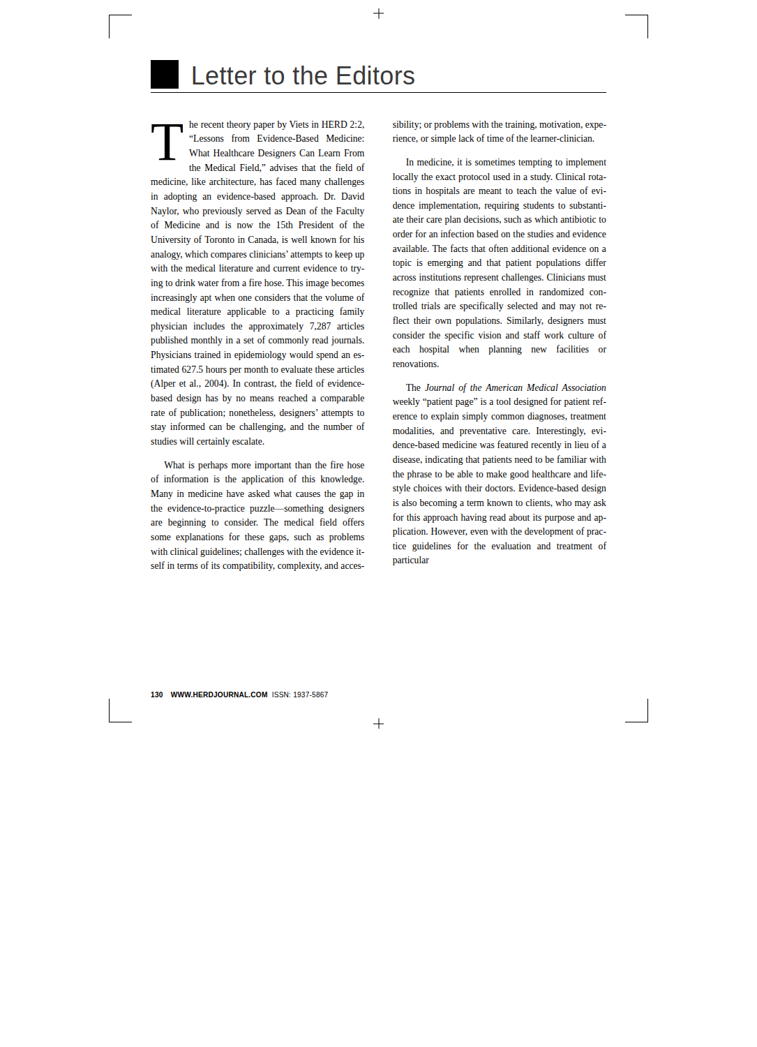Letter to the Editors
The recent theory paper by Viets in HERD 2:2, “Lessons from Evidence-Based Medicine: What Healthcare Designers Can Learn From the Medical Field,” advises that the field of medicine, like architecture, has faced many challenges in adopting an evidence-based approach. Dr. David Naylor, who previously served as Dean of the Faculty of Medicine and is now the 15th President of the University of Toronto in Canada, is well known for his analogy, which compares clinicians’ attempts to keep up with the medical literature and current evidence to trying to drink water from a fire hose. This image becomes increasingly apt when one considers that the volume of medical literature applicable to a practicing family physician includes the approximately 7,287 articles published monthly in a set of commonly read journals. Physicians trained in epidemiology would spend an estimated 627.5 hours per month to evaluate these articles (Alper et al., 2004). In contrast, the field of evidence-based design has by no means reached a comparable rate of publication; nonetheless, designers’ attempts to stay informed can be challenging, and the number of studies will certainly escalate.
What is perhaps more important than the fire hose of information is the application of this knowledge. Many in medicine have asked what causes the gap in the evidence-to-practice puzzle—something designers are beginning to consider. The medical field offers some explanations for these gaps, such as problems with clinical guidelines; challenges with the evidence itself in terms of its compatibility, complexity, and accessibility; or problems with the training, motivation, experience, or simple lack of time of the learner-clinician.
In medicine, it is sometimes tempting to implement locally the exact protocol used in a study. Clinical rotations in hospitals are meant to teach the value of evidence implementation, requiring students to substantiate their care plan decisions, such as which antibiotic to order for an infection based on the studies and evidence available. The facts that often additional evidence on a topic is emerging and that patient populations differ across institutions represent challenges. Clinicians must recognize that patients enrolled in randomized controlled trials are specifically selected and may not reflect their own populations. Similarly, designers must consider the specific vision and staff work culture of each hospital when planning new facilities or renovations.
The Journal of the American Medical Association weekly “patient page” is a tool designed for patient reference to explain simply common diagnoses, treatment modalities, and preventative care. Interestingly, evidence-based medicine was featured recently in lieu of a disease, indicating that patients need to be familiar with the phrase to be able to make good healthcare and lifestyle choices with their doctors. Evidence-based design is also becoming a term known to clients, who may ask for this approach having read about its purpose and application. However, even with the development of practice guidelines for the evaluation and treatment of particular
130 WWW.HERDJOURNAL.COM ISSN: 1937-5867